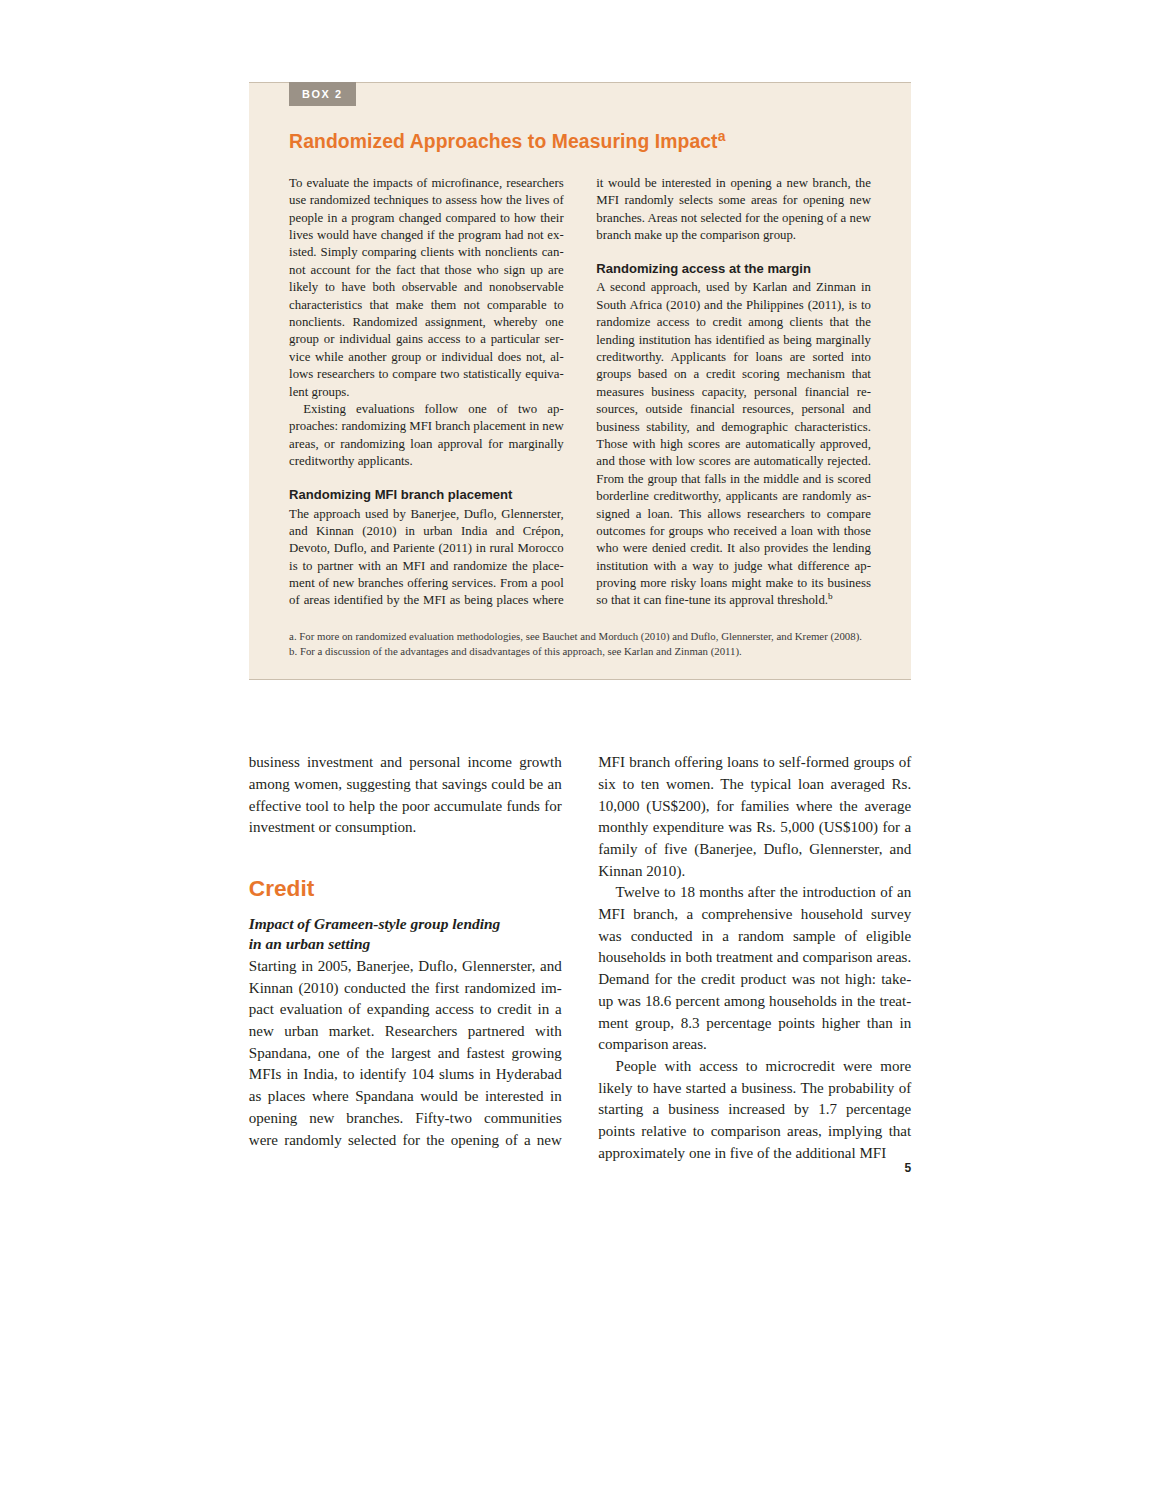BOX 2
Randomized Approaches to Measuring Impacta
To evaluate the impacts of microfinance, researchers use randomized techniques to assess how the lives of people in a program changed compared to how their lives would have changed if the program had not existed. Simply comparing clients with nonclients cannot account for the fact that those who sign up are likely to have both observable and nonobservable characteristics that make them not comparable to nonclients. Randomized assignment, whereby one group or individual gains access to a particular service while another group or individual does not, allows researchers to compare two statistically equivalent groups.
Existing evaluations follow one of two approaches: randomizing MFI branch placement in new areas, or randomizing loan approval for marginally creditworthy applicants.
Randomizing MFI branch placement
The approach used by Banerjee, Duflo, Glennerster, and Kinnan (2010) in urban India and Crépon, Devoto, Duflo, and Pariente (2011) in rural Morocco is to partner with an MFI and randomize the placement of new branches offering services. From a pool of areas identified by the MFI as being places where it would be interested in opening a new branch, the MFI randomly selects some areas for opening new branches. Areas not selected for the opening of a new branch make up the comparison group.
Randomizing access at the margin
A second approach, used by Karlan and Zinman in South Africa (2010) and the Philippines (2011), is to randomize access to credit among clients that the lending institution has identified as being marginally creditworthy. Applicants for loans are sorted into groups based on a credit scoring mechanism that measures business capacity, personal financial resources, outside financial resources, personal and business stability, and demographic characteristics. Those with high scores are automatically approved, and those with low scores are automatically rejected. From the group that falls in the middle and is scored borderline creditworthy, applicants are randomly assigned a loan. This allows researchers to compare outcomes for groups who received a loan with those who were denied credit. It also provides the lending institution with a way to judge what difference approving more risky loans might make to its business so that it can fine-tune its approval threshold.b
a. For more on randomized evaluation methodologies, see Bauchet and Morduch (2010) and Duflo, Glennerster, and Kremer (2008).
b. For a discussion of the advantages and disadvantages of this approach, see Karlan and Zinman (2011).
business investment and personal income growth among women, suggesting that savings could be an effective tool to help the poor accumulate funds for investment or consumption.
Credit
Impact of Grameen-style group lending
in an urban setting
Starting in 2005, Banerjee, Duflo, Glennerster, and Kinnan (2010) conducted the first randomized impact evaluation of expanding access to credit in a new urban market. Researchers partnered with Spandana, one of the largest and fastest growing MFIs in India, to identify 104 slums in Hyderabad as places where Spandana would be interested in opening new branches. Fifty-two communities were randomly selected for the opening of a new MFI branch offering loans to self-formed groups of six to ten women. The typical loan averaged Rs. 10,000 (US$200), for families where the average monthly expenditure was Rs. 5,000 (US$100) for a family of five (Banerjee, Duflo, Glennerster, and Kinnan 2010).
Twelve to 18 months after the introduction of an MFI branch, a comprehensive household survey was conducted in a random sample of eligible households in both treatment and comparison areas. Demand for the credit product was not high: take-up was 18.6 percent among households in the treatment group, 8.3 percentage points higher than in comparison areas.
People with access to microcredit were more likely to have started a business. The probability of starting a business increased by 1.7 percentage points relative to comparison areas, implying that approximately one in five of the additional MFI
5